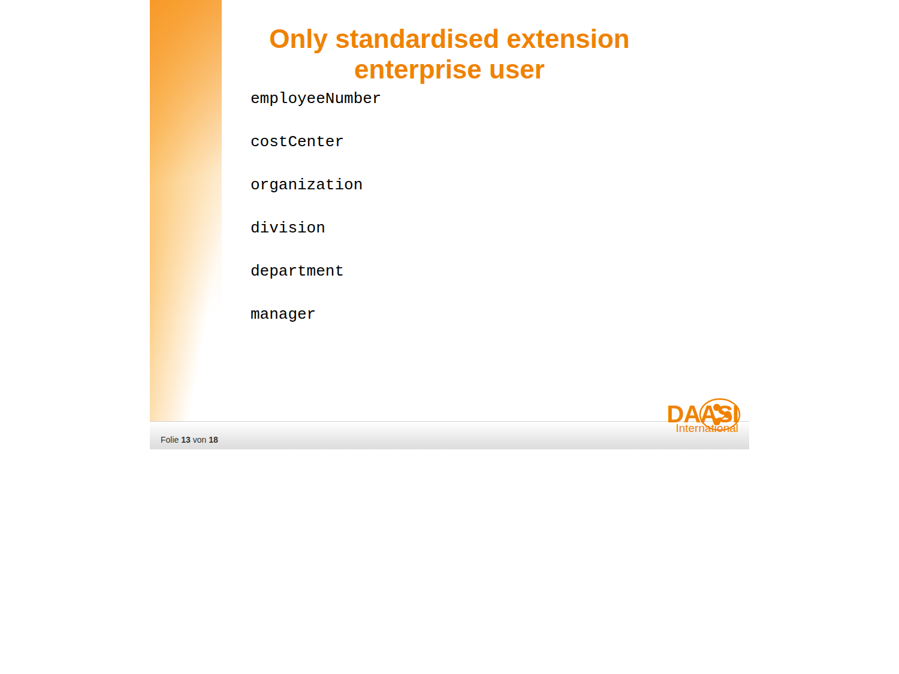Only standardised extension enterprise user
employeeNumber
costCenter
organization
division
department
manager
Folie 13 von 18
DAASI International